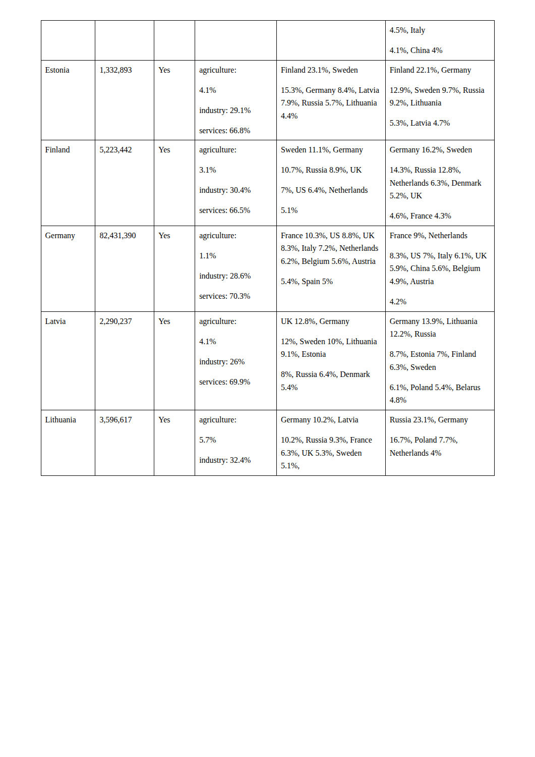| | | | | | 4.5%, Italy 4.1%, China 4% |
| Estonia | 1,332,893 | Yes | agriculture: 4.1% industry: 29.1% services: 66.8% | Finland 23.1%, Sweden 15.3%, Germany 8.4%, Latvia 7.9%, Russia 5.7%, Lithuania 4.4% | Finland 22.1%, Germany 12.9%, Sweden 9.7%, Russia 9.2%, Lithuania 5.3%, Latvia 4.7% |
| Finland | 5,223,442 | Yes | agriculture: 3.1% industry: 30.4% services: 66.5% | Sweden 11.1%, Germany 10.7%, Russia 8.9%, UK 7%, US 6.4%, Netherlands 5.1% | Germany 16.2%, Sweden 14.3%, Russia 12.8%, Netherlands 6.3%, Denmark 5.2%, UK 4.6%, France 4.3% |
| Germany | 82,431,390 | Yes | agriculture: 1.1% industry: 28.6% services: 70.3% | France 10.3%, US 8.8%, UK 8.3%, Italy 7.2%, Netherlands 6.2%, Belgium 5.6%, Austria 5.4%, Spain 5% | France 9%, Netherlands 8.3%, US 7%, Italy 6.1%, UK 5.9%, China 5.6%, Belgium 4.9%, Austria 4.2% |
| Latvia | 2,290,237 | Yes | agriculture: 4.1% industry: 26% services: 69.9% | UK 12.8%, Germany 12%, Sweden 10%, Lithuania 9.1%, Estonia 8%, Russia 6.4%, Denmark 5.4% | Germany 13.9%, Lithuania 12.2%, Russia 8.7%, Estonia 7%, Finland 6.3%, Sweden 6.1%, Poland 5.4%, Belarus 4.8% |
| Lithuania | 3,596,617 | Yes | agriculture: 5.7% industry: 32.4% | Germany 10.2%, Latvia 10.2%, Russia 9.3%, France 6.3%, UK 5.3%, Sweden 5.1%, | Russia 23.1%, Germany 16.7%, Poland 7.7%, Netherlands 4% |